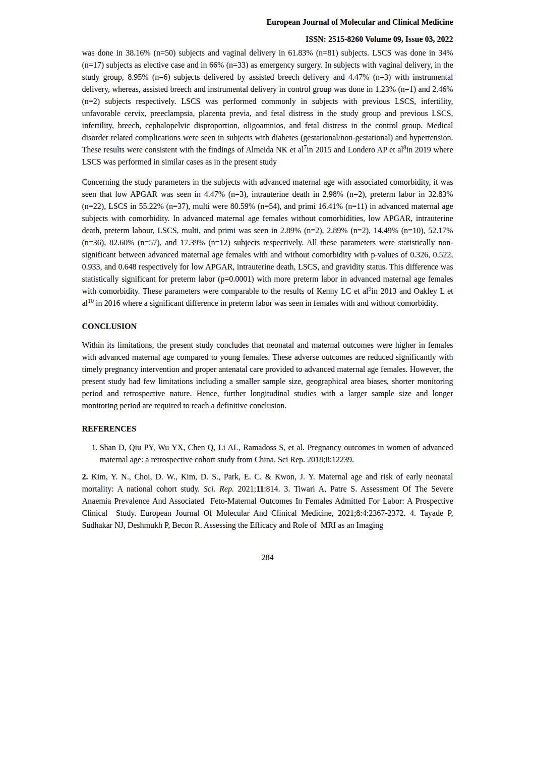European Journal of Molecular and Clinical Medicine ISSN: 2515-8260 Volume 09, Issue 03, 2022
was done in 38.16% (n=50) subjects and vaginal delivery in 61.83% (n=81) subjects. LSCS was done in 34% (n=17) subjects as elective case and in 66% (n=33) as emergency surgery. In subjects with vaginal delivery, in the study group, 8.95% (n=6) subjects delivered by assisted breech delivery and 4.47% (n=3) with instrumental delivery, whereas, assisted breech and instrumental delivery in control group was done in 1.23% (n=1) and 2.46% (n=2) subjects respectively. LSCS was performed commonly in subjects with previous LSCS, infertility, unfavorable cervix, preeclampsia, placenta previa, and fetal distress in the study group and previous LSCS, infertility, breech, cephalopelvic disproportion, oligoamnios, and fetal distress in the control group. Medical disorder related complications were seen in subjects with diabetes (gestational/non-gestational) and hypertension. These results were consistent with the findings of Almeida NK et al7in 2015 and Londero AP et al8in 2019 where LSCS was performed in similar cases as in the present study
Concerning the study parameters in the subjects with advanced maternal age with associated comorbidity, it was seen that low APGAR was seen in 4.47% (n=3), intrauterine death in 2.98% (n=2), preterm labor in 32.83% (n=22), LSCS in 55.22% (n=37), multi were 80.59% (n=54), and primi 16.41% (n=11) in advanced maternal age subjects with comorbidity. In advanced maternal age females without comorbidities, low APGAR, intrauterine death, preterm labour, LSCS, multi, and primi was seen in 2.89% (n=2), 2.89% (n=2), 14.49% (n=10), 52.17% (n=36), 82.60% (n=57), and 17.39% (n=12) subjects respectively. All these parameters were statistically non-significant between advanced maternal age females with and without comorbidity with p-values of 0.326, 0.522, 0.933, and 0.648 respectively for low APGAR, intrauterine death, LSCS, and gravidity status. This difference was statistically significant for preterm labor (p=0.0001) with more preterm labor in advanced maternal age females with comorbidity. These parameters were comparable to the results of Kenny LC et al9in 2013 and Oakley L et al10 in 2016 where a significant difference in preterm labor was seen in females with and without comorbidity.
CONCLUSION
Within its limitations, the present study concludes that neonatal and maternal outcomes were higher in females with advanced maternal age compared to young females. These adverse outcomes are reduced significantly with timely pregnancy intervention and proper antenatal care provided to advanced maternal age females. However, the present study had few limitations including a smaller sample size, geographical area biases, shorter monitoring period and retrospective nature. Hence, further longitudinal studies with a larger sample size and longer monitoring period are required to reach a definitive conclusion.
REFERENCES
Shan D, Qiu PY, Wu YX, Chen Q, Li AL, Ramadoss S, et al. Pregnancy outcomes in women of advanced maternal age: a retrospective cohort study from China. Sci Rep. 2018;8:12239.
2. Kim, Y. N., Choi, D. W., Kim, D. S., Park, E. C. & Kwon, J. Y. Maternal age and risk of early neonatal mortality: A national cohort study. Sci. Rep. 2021;11:814. 3. Tiwari A, Patre S. Assessment Of The Severe Anaemia Prevalence And Associated Feto-Maternal Outcomes In Females Admitted For Labor: A Prospective Clinical Study. European Journal Of Molecular And Clinical Medicine, 2021;8:4:2367-2372. 4. Tayade P, Sudhakar NJ, Deshmukh P, Becon R. Assessing the Efficacy and Role of MRI as an Imaging
284